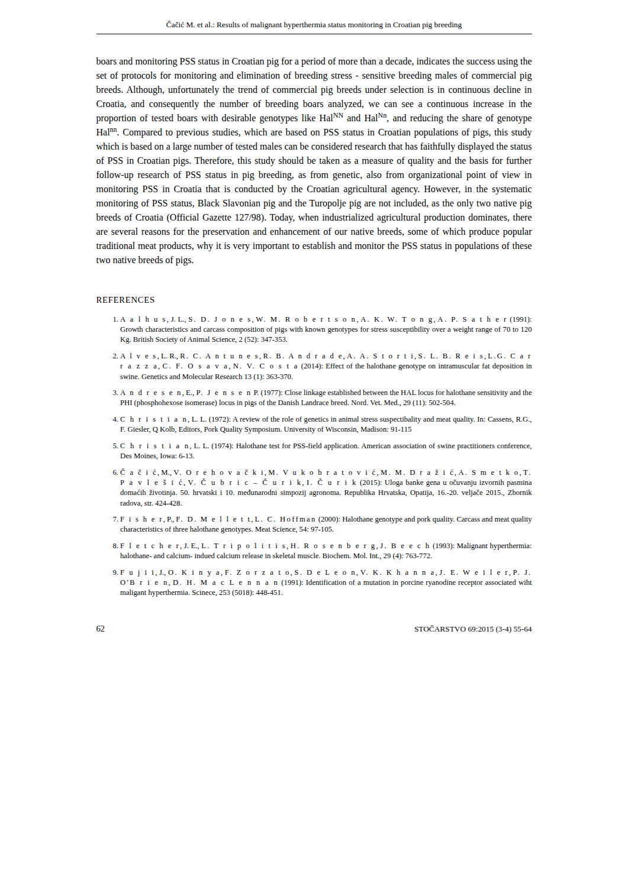Čačić M. et al.: Results of malignant hyperthermia status monitoring in Croatian pig breeding
boars and monitoring PSS status in Croatian pig for a period of more than a decade, indicates the success using the set of protocols for monitoring and elimination of breeding stress - sensitive breeding males of commercial pig breeds. Although, unfortunately the trend of commercial pig breeds under selection is in continuous decline in Croatia, and consequently the number of breeding boars analyzed, we can see a continuous increase in the proportion of tested boars with desirable genotypes like HalNN and HalNn, and reducing the share of genotype Halnn. Compared to previous studies, which are based on PSS status in Croatian populations of pigs, this study which is based on a large number of tested males can be considered research that has faithfully displayed the status of PSS in Croatian pigs. Therefore, this study should be taken as a measure of quality and the basis for further follow-up research of PSS status in pig breeding, as from genetic, also from organizational point of view in monitoring PSS in Croatia that is conducted by the Croatian agricultural agency. However, in the systematic monitoring of PSS status, Black Slavonian pig and the Turopolje pig are not included, as the only two native pig breeds of Croatia (Official Gazette 127/98). Today, when industrialized agricultural production dominates, there are several reasons for the preservation and enhancement of our native breeds, some of which produce popular traditional meat products, why it is very important to establish and monitor the PSS status in populations of these two native breeds of pigs.
REFERENCES
A a l h u s, J. L., S. D. J o n e s, W. M. R o b e r t s o n, A. K. W. T o n g, A. P. S a t h e r (1991): Growth characteristics and carcass composition of pigs with known genotypes for stress susceptibility over a weight range of 70 to 120 Kg. British Society of Animal Science, 2 (52): 347-353.
A l v e s, L. R., R. C. A n t u n e s, R. B. A n d r a d e, A. A. S t o r t i, S. L. B. R e i s, L.G. C a r r a z z a, C. F. O s a v a, N. V. C o s t a (2014): Effect of the halothane genotype on intramuscular fat deposition in swine. Genetics and Molecular Research 13 (1): 363-370.
A n d r e s e n, E., P. J e n s e n P. (1977): Close linkage established between the HAL locus for halothane sensitivity and the PHI (phosphohexose isomerase) locus in pigs of the Danish Landrace breed. Nord. Vet. Med., 29 (11): 502-504.
C h r i s t i a n, L. L. (1972): A review of the role of genetics in animal stress suspectibality and meat quality. In: Cassens, R.G., F. Giesler, Q Kolb, Editors, Pork Quality Symposium. University of Wisconsin, Madison: 91-115
C h r i s t i a n, L. L. (1974): Halothane test for PSS-field application. American association of swine practitioners conference, Des Moines, Iowa: 6-13.
Č a č i ć, M., V. O r e h o v a č k i, M. V u k o b r a t o v i ć, M. M. D r a ž i ć, A. S m e t k o, T. P a v l e š i ć, V. Č u b r i c – Č u r i k, I. Č u r i k (2015): Uloga banke gena u očuvanju izvornih pasmina domaćih životinja. 50. hrvatski i 10. međunarodni simpozij agronoma. Republika Hrvatska, Opatija, 16.-20. veljače 2015., Zbornik radova, str. 424-428.
F i s h e r, P., F. D. M e l l e t t, L. C. Hoffman (2000): Halothane genotype and pork quality. Carcass and meat quality characteristics of three halothane genotypes. Meat Science, 54: 97-105.
F l e t c h e r, J. E., L. T r i p o l i t i s, H. R o s e n b e r g, J. B e e c h (1993): Malignant hyperthermia: halothane- and calcium- indued calcium release in skeletal muscle. Biochem. Mol. Int., 29 (4): 763-772.
F u j i i, J., O. K i n y a, F. Z o r z a t o, S. D e L e o n, V. K. K h a n n a, J. E. W e i l e r, P. J. O'B r i e n, D. H. M a c L e n n a n (1991): Identification of a mutation in porcine ryanodine receptor associated wiht maligant hyperthermia. Scinece, 253 (5018): 448-451.
62 STOČARSTVO 69:2015 (3-4) 55-64